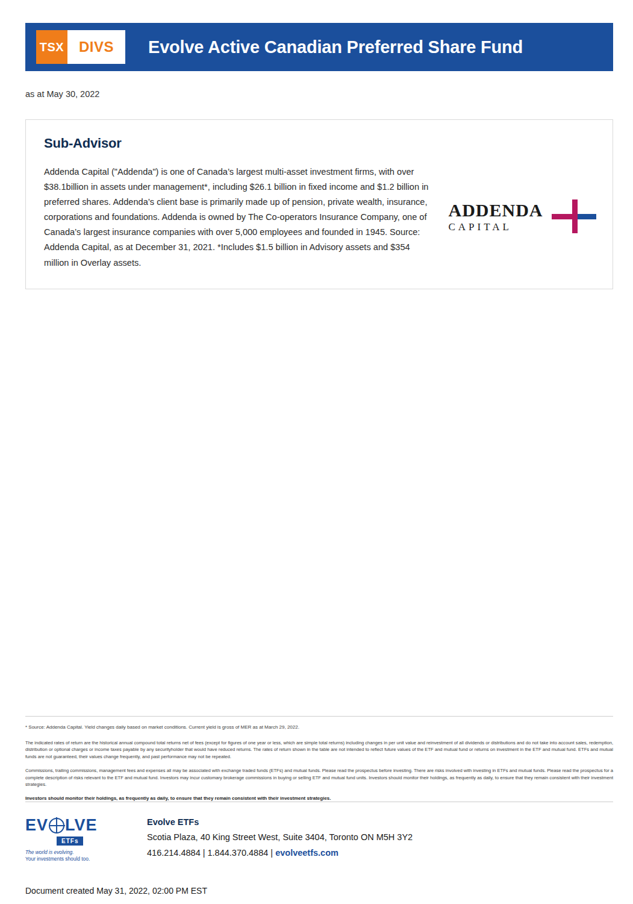TSX
DIVS
Evolve Active Canadian Preferred Share Fund
as at May 30, 2022
Sub-Advisor
Addenda Capital ("Addenda") is one of Canada’s largest multi-asset investment firms, with over $38.1billion in assets under management*, including $26.1 billion in fixed income and $1.2 billion in preferred shares. Addenda’s client base is primarily made up of pension, private wealth, insurance, corporations and foundations. Addenda is owned by The Co-operators Insurance Company, one of Canada’s largest insurance companies with over 5,000 employees and founded in 1945. Source: Addenda Capital, as at December 31, 2021. *Includes $1.5 billion in Advisory assets and $354 million in Overlay assets.
ADDENDA
CAPITAL
* Source: Addenda Capital. Yield changes daily based on market conditions. Current yield is gross of MER as at March 29, 2022.
The indicated rates of return are the historical annual compound total returns net of fees (except for figures of one year or less, which are simple total returns) including changes in per unit value and reinvestment of all dividends or distributions and do not take into account sales, redemption, distribution or optional charges or income taxes payable by any securityholder that would have reduced returns. The rates of return shown in the table are not intended to reflect future values of the ETF and mutual fund or returns on investment in the ETF and mutual fund. ETFs and mutual funds are not guaranteed, their values change frequently, and past performance may not be repeated.
Commissions, trailing commissions, management fees and expenses all may be associated with exchange traded funds (ETFs) and mutual funds. Please read the prospectus before investing. There are risks involved with investing in ETFs and mutual funds. Please read the prospectus for a complete description of risks relevant to the ETF and mutual fund. Investors may incur customary brokerage commissions in buying or selling ETF and mutual fund units. Investors should monitor their holdings, as frequently as daily, to ensure that they remain consistent with their investment strategies.
Investors should monitor their holdings, as frequently as daily, to ensure that they remain consistent with their investment strategies.
EV LVE
ETFs
The world is evolving.
Your investments should too.
Evolve ETFs
Scotia Plaza, 40 King Street West, Suite 3404, Toronto ON M5H 3Y2
416.214.4884 | 1.844.370.4884 | evolveetfs.com
Document created May 31, 2022, 02:00 PM EST